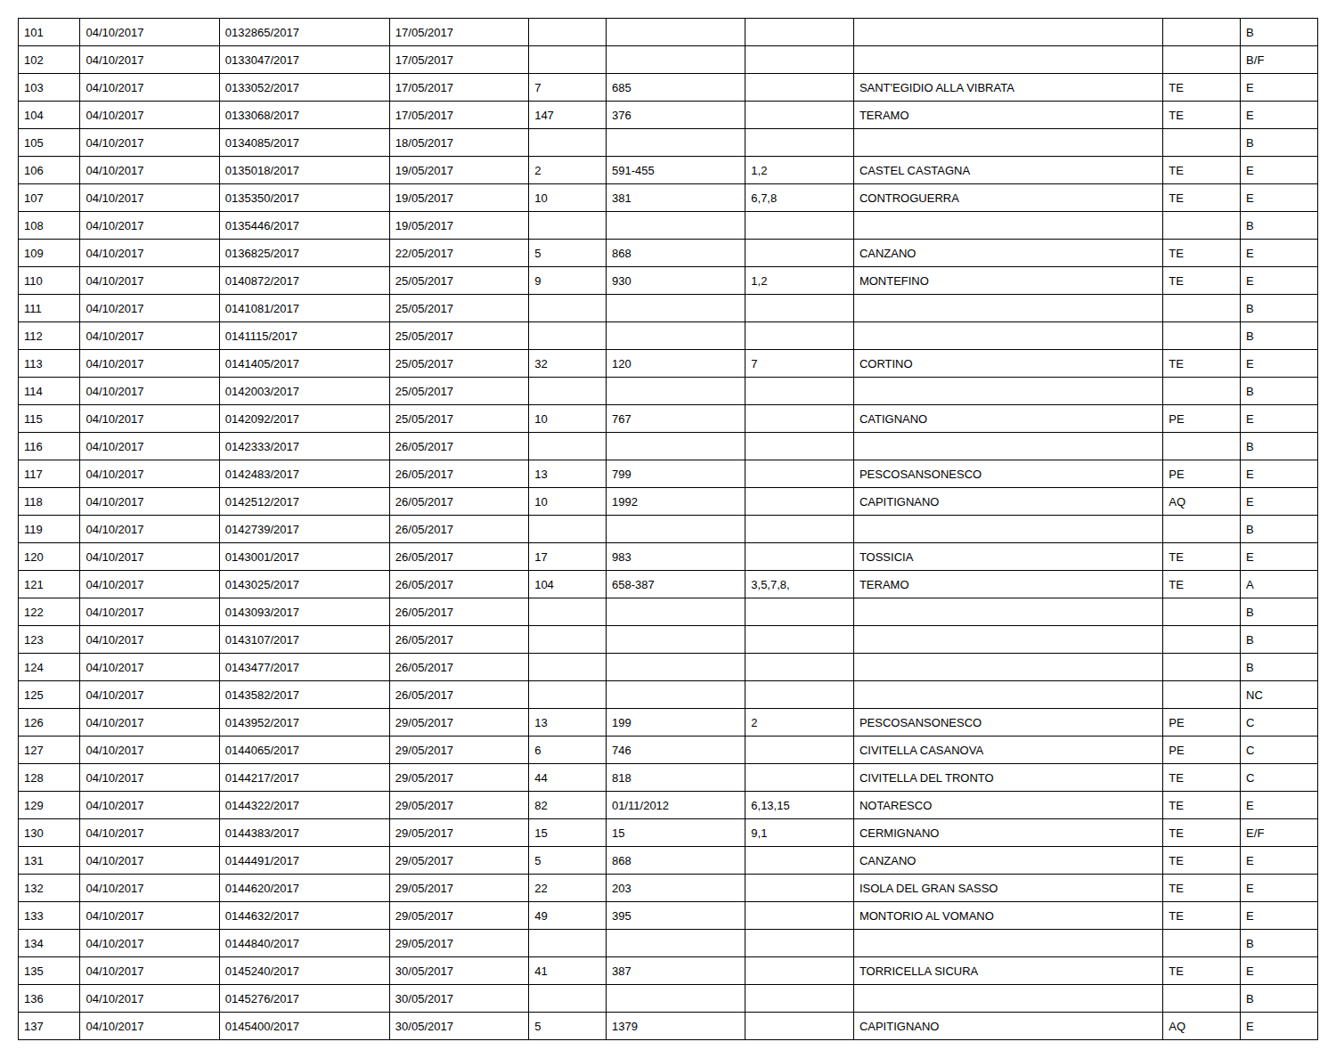| 101 | 04/10/2017 | 0132865/2017 | 17/05/2017 | | | | | | B |
| 102 | 04/10/2017 | 0133047/2017 | 17/05/2017 | | | | | | B/F |
| 103 | 04/10/2017 | 0133052/2017 | 17/05/2017 | 7 | 685 | | SANT'EGIDIO ALLA VIBRATA | TE | E |
| 104 | 04/10/2017 | 0133068/2017 | 17/05/2017 | 147 | 376 | | TERAMO | TE | E |
| 105 | 04/10/2017 | 0134085/2017 | 18/05/2017 | | | | | | B |
| 106 | 04/10/2017 | 0135018/2017 | 19/05/2017 | 2 | 591-455 | 1,2 | CASTEL CASTAGNA | TE | E |
| 107 | 04/10/2017 | 0135350/2017 | 19/05/2017 | 10 | 381 | 6,7,8 | CONTROGUERRA | TE | E |
| 108 | 04/10/2017 | 0135446/2017 | 19/05/2017 | | | | | | B |
| 109 | 04/10/2017 | 0136825/2017 | 22/05/2017 | 5 | 868 | | CANZANO | TE | E |
| 110 | 04/10/2017 | 0140872/2017 | 25/05/2017 | 9 | 930 | 1,2 | MONTEFINO | TE | E |
| 111 | 04/10/2017 | 0141081/2017 | 25/05/2017 | | | | | | B |
| 112 | 04/10/2017 | 0141115/2017 | 25/05/2017 | | | | | | B |
| 113 | 04/10/2017 | 0141405/2017 | 25/05/2017 | 32 | 120 | 7 | CORTINO | TE | E |
| 114 | 04/10/2017 | 0142003/2017 | 25/05/2017 | | | | | | B |
| 115 | 04/10/2017 | 0142092/2017 | 25/05/2017 | 10 | 767 | | CATIGNANO | PE | E |
| 116 | 04/10/2017 | 0142333/2017 | 26/05/2017 | | | | | | B |
| 117 | 04/10/2017 | 0142483/2017 | 26/05/2017 | 13 | 799 | | PESCOSANSONESCO | PE | E |
| 118 | 04/10/2017 | 0142512/2017 | 26/05/2017 | 10 | 1992 | | CAPITIGNANO | AQ | E |
| 119 | 04/10/2017 | 0142739/2017 | 26/05/2017 | | | | | | B |
| 120 | 04/10/2017 | 0143001/2017 | 26/05/2017 | 17 | 983 | | TOSSICIA | TE | E |
| 121 | 04/10/2017 | 0143025/2017 | 26/05/2017 | 104 | 658-387 | 3,5,7,8, | TERAMO | TE | A |
| 122 | 04/10/2017 | 0143093/2017 | 26/05/2017 | | | | | | B |
| 123 | 04/10/2017 | 0143107/2017 | 26/05/2017 | | | | | | B |
| 124 | 04/10/2017 | 0143477/2017 | 26/05/2017 | | | | | | B |
| 125 | 04/10/2017 | 0143582/2017 | 26/05/2017 | | | | | | NC |
| 126 | 04/10/2017 | 0143952/2017 | 29/05/2017 | 13 | 199 | 2 | PESCOSANSONESCO | PE | C |
| 127 | 04/10/2017 | 0144065/2017 | 29/05/2017 | 6 | 746 | | CIVITELLA CASANOVA | PE | C |
| 128 | 04/10/2017 | 0144217/2017 | 29/05/2017 | 44 | 818 | | CIVITELLA DEL TRONTO | TE | C |
| 129 | 04/10/2017 | 0144322/2017 | 29/05/2017 | 82 | 01/11/2012 | 6,13,15 | NOTARESCO | TE | E |
| 130 | 04/10/2017 | 0144383/2017 | 29/05/2017 | 15 | 15 | 9,1 | CERMIGNANO | TE | E/F |
| 131 | 04/10/2017 | 0144491/2017 | 29/05/2017 | 5 | 868 | | CANZANO | TE | E |
| 132 | 04/10/2017 | 0144620/2017 | 29/05/2017 | 22 | 203 | | ISOLA DEL GRAN SASSO | TE | E |
| 133 | 04/10/2017 | 0144632/2017 | 29/05/2017 | 49 | 395 | | MONTORIO AL VOMANO | TE | E |
| 134 | 04/10/2017 | 0144840/2017 | 29/05/2017 | | | | | | B |
| 135 | 04/10/2017 | 0145240/2017 | 30/05/2017 | 41 | 387 | | TORRICELLA SICURA | TE | E |
| 136 | 04/10/2017 | 0145276/2017 | 30/05/2017 | | | | | | B |
| 137 | 04/10/2017 | 0145400/2017 | 30/05/2017 | 5 | 1379 | | CAPITIGNANO | AQ | E |